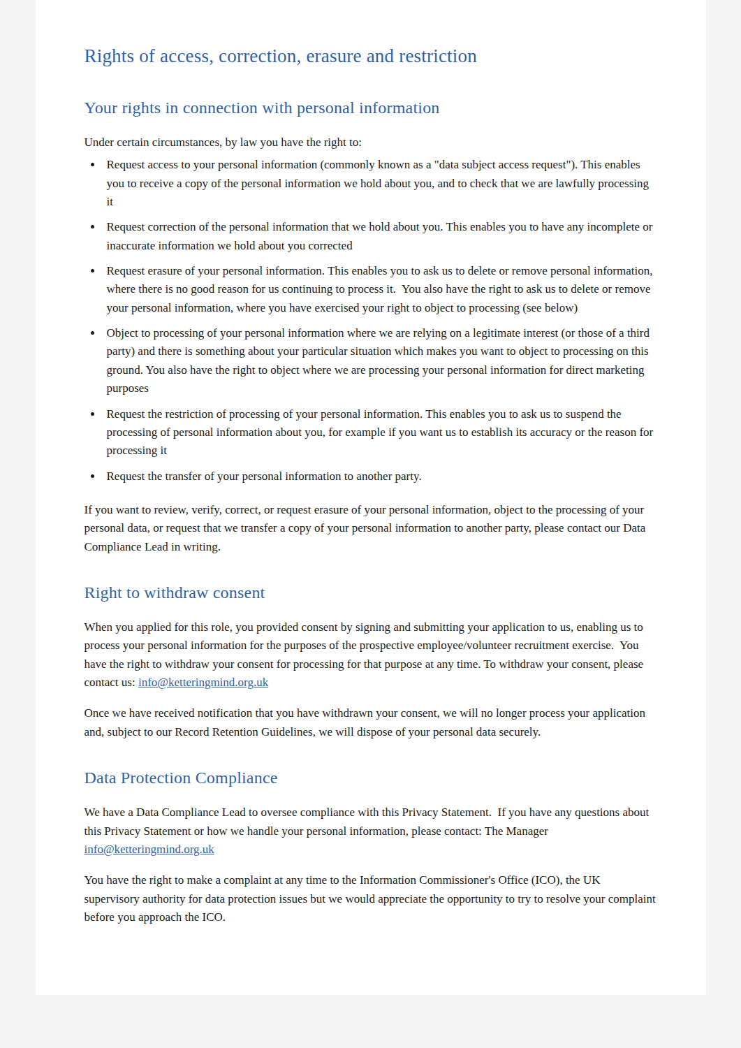Rights of access, correction, erasure and restriction
Your rights in connection with personal information
Under certain circumstances, by law you have the right to:
Request access to your personal information (commonly known as a "data subject access request"). This enables you to receive a copy of the personal information we hold about you, and to check that we are lawfully processing it
Request correction of the personal information that we hold about you. This enables you to have any incomplete or inaccurate information we hold about you corrected
Request erasure of your personal information. This enables you to ask us to delete or remove personal information, where there is no good reason for us continuing to process it. You also have the right to ask us to delete or remove your personal information, where you have exercised your right to object to processing (see below)
Object to processing of your personal information where we are relying on a legitimate interest (or those of a third party) and there is something about your particular situation which makes you want to object to processing on this ground. You also have the right to object where we are processing your personal information for direct marketing purposes
Request the restriction of processing of your personal information. This enables you to ask us to suspend the processing of personal information about you, for example if you want us to establish its accuracy or the reason for processing it
Request the transfer of your personal information to another party.
If you want to review, verify, correct, or request erasure of your personal information, object to the processing of your personal data, or request that we transfer a copy of your personal information to another party, please contact our Data Compliance Lead in writing.
Right to withdraw consent
When you applied for this role, you provided consent by signing and submitting your application to us, enabling us to process your personal information for the purposes of the prospective employee/volunteer recruitment exercise. You have the right to withdraw your consent for processing for that purpose at any time. To withdraw your consent, please contact us: info@ketteringmind.org.uk
Once we have received notification that you have withdrawn your consent, we will no longer process your application and, subject to our Record Retention Guidelines, we will dispose of your personal data securely.
Data Protection Compliance
We have a Data Compliance Lead to oversee compliance with this Privacy Statement. If you have any questions about this Privacy Statement or how we handle your personal information, please contact: The Manager info@ketteringmind.org.uk
You have the right to make a complaint at any time to the Information Commissioner's Office (ICO), the UK supervisory authority for data protection issues but we would appreciate the opportunity to try to resolve your complaint before you approach the ICO.